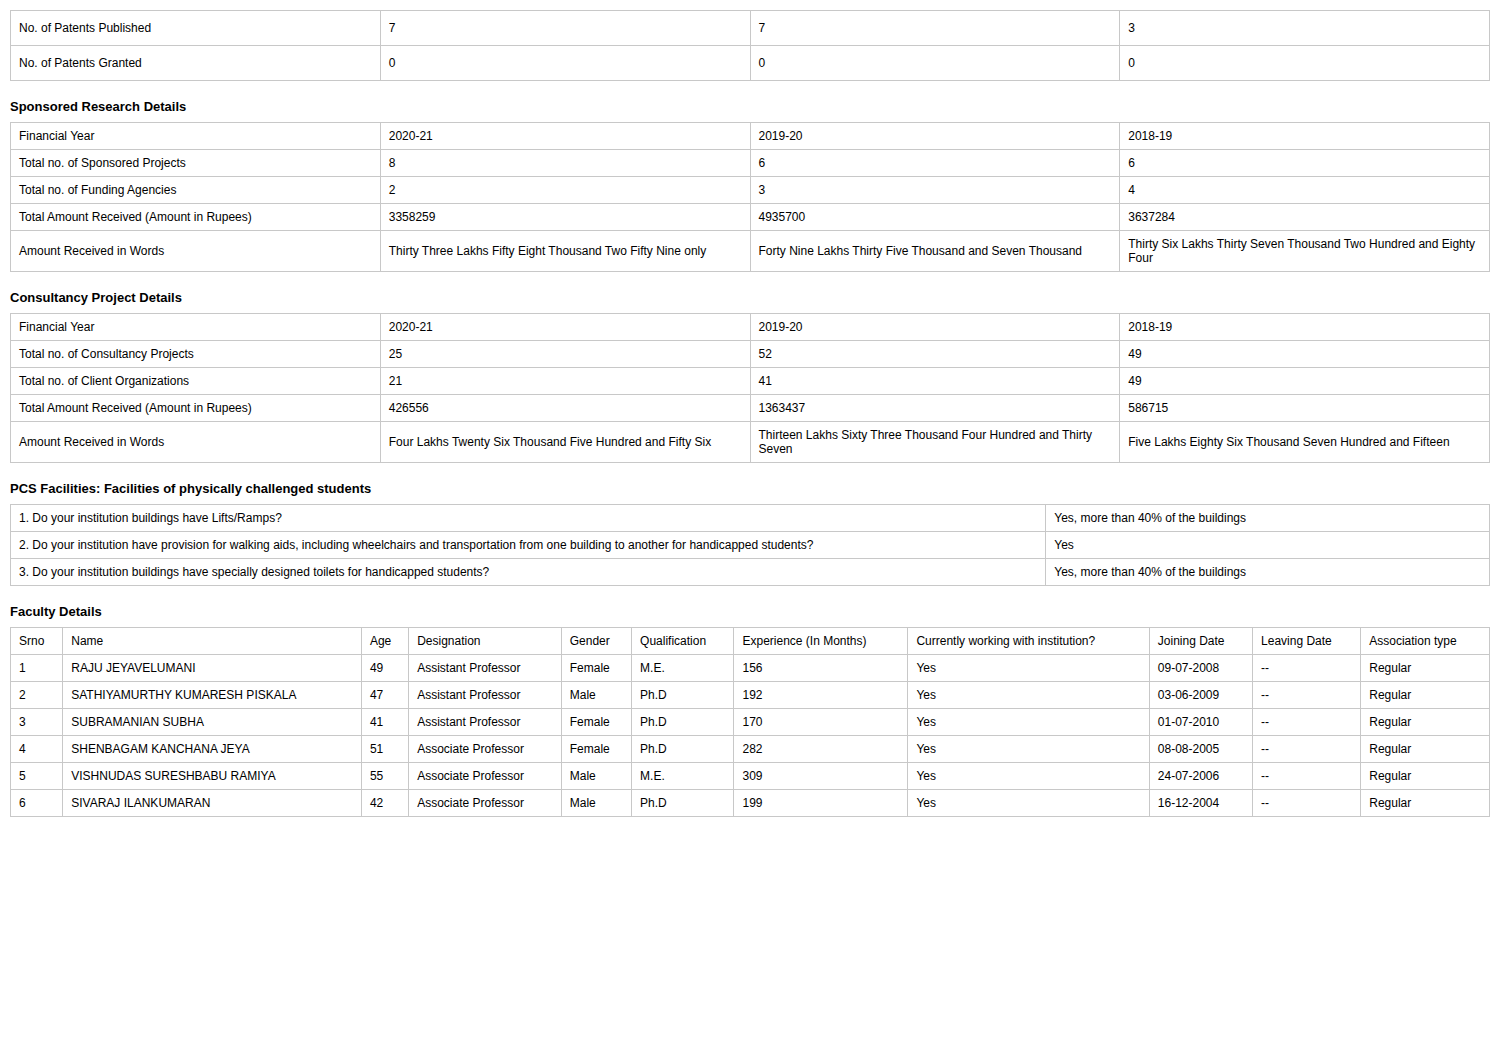| No. of Patents Published | 7 | 7 | 3 |
| No. of Patents Granted | 0 | 0 | 0 |
Sponsored Research Details
| Financial Year | 2020-21 | 2019-20 | 2018-19 |
| --- | --- | --- | --- |
| Total no. of Sponsored Projects | 8 | 6 | 6 |
| Total no. of Funding Agencies | 2 | 3 | 4 |
| Total Amount Received (Amount in Rupees) | 3358259 | 4935700 | 3637284 |
| Amount Received in Words | Thirty Three Lakhs Fifty Eight Thousand Two Fifty Nine only | Forty Nine Lakhs Thirty Five Thousand and Seven Thousand | Thirty Six Lakhs Thirty Seven Thousand Two Hundred and Eighty Four |
Consultancy Project Details
| Financial Year | 2020-21 | 2019-20 | 2018-19 |
| --- | --- | --- | --- |
| Total no. of Consultancy Projects | 25 | 52 | 49 |
| Total no. of Client Organizations | 21 | 41 | 49 |
| Total Amount Received (Amount in Rupees) | 426556 | 1363437 | 586715 |
| Amount Received in Words | Four Lakhs Twenty Six Thousand Five Hundred and Fifty Six | Thirteen Lakhs Sixty Three Thousand Four Hundred and Thirty Seven | Five Lakhs Eighty Six Thousand Seven Hundred and Fifteen |
PCS Facilities: Facilities of physically challenged students
| 1. Do your institution buildings have Lifts/Ramps? | Yes, more than 40% of the buildings |
| 2. Do your institution have provision for walking aids, including wheelchairs and transportation from one building to another for handicapped students? | Yes |
| 3. Do your institution buildings have specially designed toilets for handicapped students? | Yes, more than 40% of the buildings |
Faculty Details
| Srno | Name | Age | Designation | Gender | Qualification | Experience (In Months) | Currently working with institution? | Joining Date | Leaving Date | Association type |
| --- | --- | --- | --- | --- | --- | --- | --- | --- | --- | --- |
| 1 | RAJU JEYAVELUMANI | 49 | Assistant Professor | Female | M.E. | 156 | Yes | 09-07-2008 | -- | Regular |
| 2 | SATHIYAMURTHY KUMARESH PISKALA | 47 | Assistant Professor | Male | Ph.D | 192 | Yes | 03-06-2009 | -- | Regular |
| 3 | SUBRAMANIAN SUBHA | 41 | Assistant Professor | Female | Ph.D | 170 | Yes | 01-07-2010 | -- | Regular |
| 4 | SHENBAGAM KANCHANA JEYA | 51 | Associate Professor | Female | Ph.D | 282 | Yes | 08-08-2005 | -- | Regular |
| 5 | VISHNUDAS SURESHBABU RAMIYA | 55 | Associate Professor | Male | M.E. | 309 | Yes | 24-07-2006 | -- | Regular |
| 6 | SIVARAJ ILANKUMARAN | 42 | Associate Professor | Male | Ph.D | 199 | Yes | 16-12-2004 | -- | Regular |